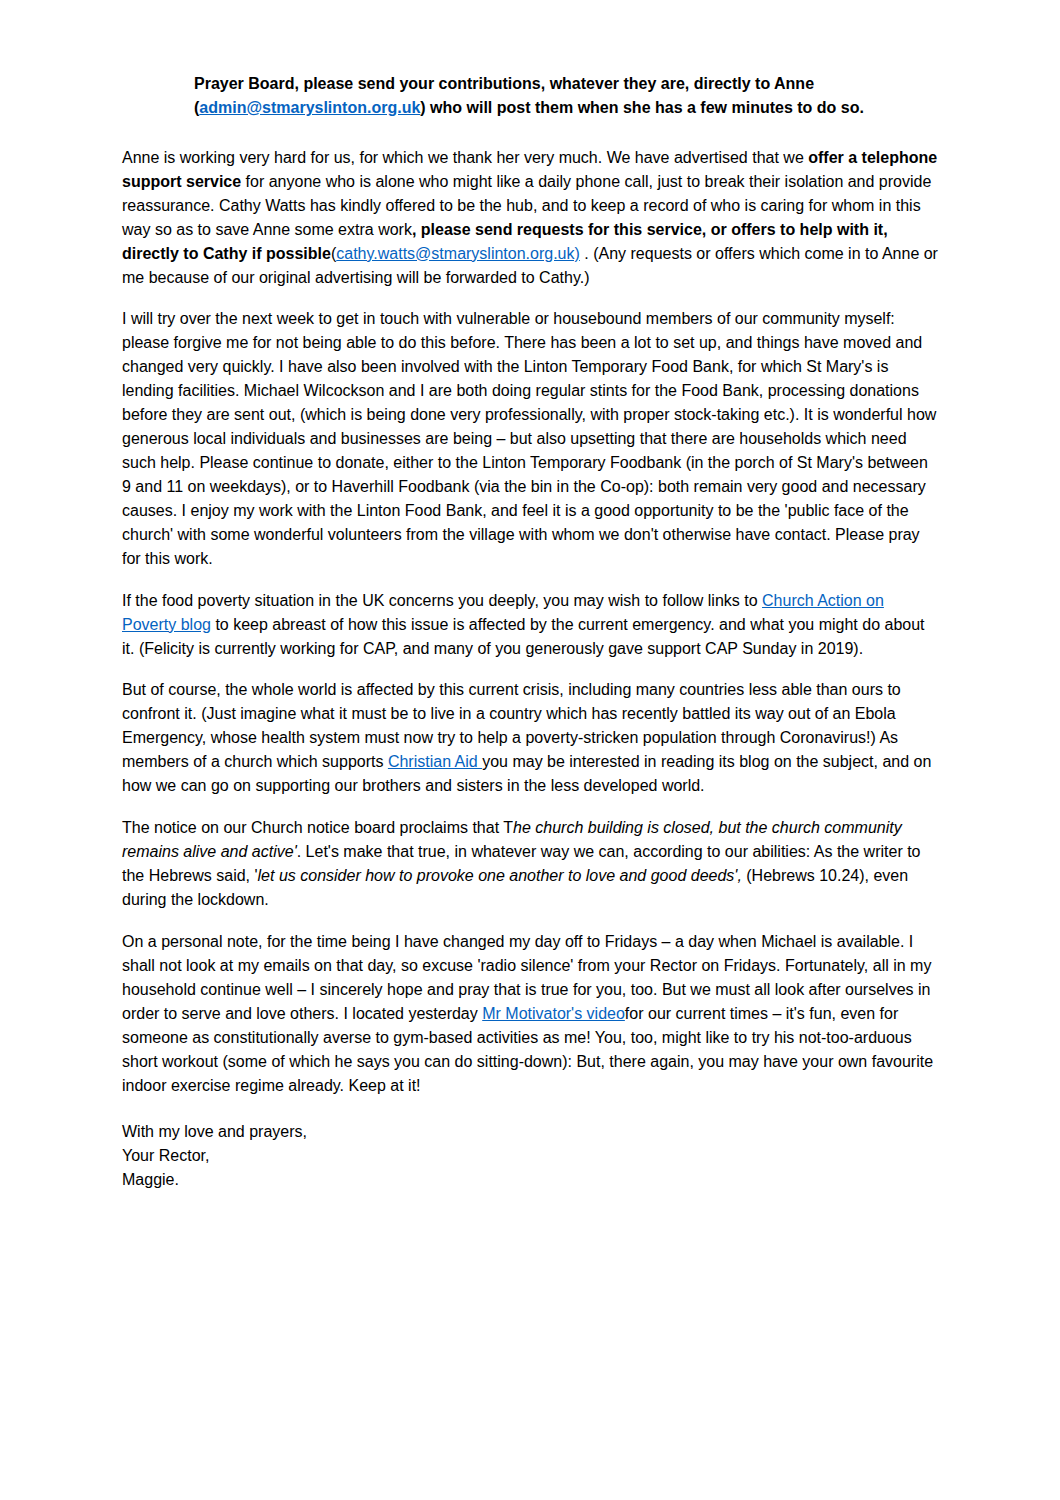Prayer Board, please send your contributions, whatever they are, directly to Anne (admin@stmaryslinton.org.uk) who will post them when she has a few minutes to do so.
Anne is working very hard for us, for which we thank her very much. We have advertised that we offer a telephone support service for anyone who is alone who might like a daily phone call, just to break their isolation and provide reassurance. Cathy Watts has kindly offered to be the hub, and to keep a record of who is caring for whom in this way so as to save Anne some extra work, please send requests for this service, or offers to help with it, directly to Cathy if possible(cathy.watts@stmaryslinton.org.uk) . (Any requests or offers which come in to Anne or me because of our original advertising will be forwarded to Cathy.)
I will try over the next week to get in touch with vulnerable or housebound members of our community myself: please forgive me for not being able to do this before. There has been a lot to set up, and things have moved and changed very quickly. I have also been involved with the Linton Temporary Food Bank, for which St Mary's is lending facilities. Michael Wilcockson and I are both doing regular stints for the Food Bank, processing donations before they are sent out, (which is being done very professionally, with proper stock-taking etc.). It is wonderful how generous local individuals and businesses are being – but also upsetting that there are households which need such help. Please continue to donate, either to the Linton Temporary Foodbank (in the porch of St Mary's between 9 and 11 on weekdays), or to Haverhill Foodbank (via the bin in the Co-op): both remain very good and necessary causes. I enjoy my work with the Linton Food Bank, and feel it is a good opportunity to be the 'public face of the church' with some wonderful volunteers from the village with whom we don't otherwise have contact. Please pray for this work.
If the food poverty situation in the UK concerns you deeply, you may wish to follow links to Church Action on Poverty blog to keep abreast of how this issue is affected by the current emergency. and what you might do about it. (Felicity is currently working for CAP, and many of you generously gave support CAP Sunday in 2019).
But of course, the whole world is affected by this current crisis, including many countries less able than ours to confront it. (Just imagine what it must be to live in a country which has recently battled its way out of an Ebola Emergency, whose health system must now try to help a poverty-stricken population through Coronavirus!) As members of a church which supports Christian Aid you may be interested in reading its blog on the subject, and on how we can go on supporting our brothers and sisters in the less developed world.
The notice on our Church notice board proclaims that The church building is closed, but the church community remains alive and active'. Let's make that true, in whatever way we can, according to our abilities: As the writer to the Hebrews said, 'let us consider how to provoke one another to love and good deeds', (Hebrews 10.24), even during the lockdown.
On a personal note, for the time being I have changed my day off to Fridays – a day when Michael is available. I shall not look at my emails on that day, so excuse 'radio silence' from your Rector on Fridays. Fortunately, all in my household continue well – I sincerely hope and pray that is true for you, too. But we must all look after ourselves in order to serve and love others. I located yesterday Mr Motivator's videofor our current times – it's fun, even for someone as constitutionally averse to gym-based activities as me! You, too, might like to try his not-too-arduous short workout (some of which he says you can do sitting-down): But, there again, you may have your own favourite indoor exercise regime already. Keep at it!
With my love and prayers,
Your Rector,
Maggie.